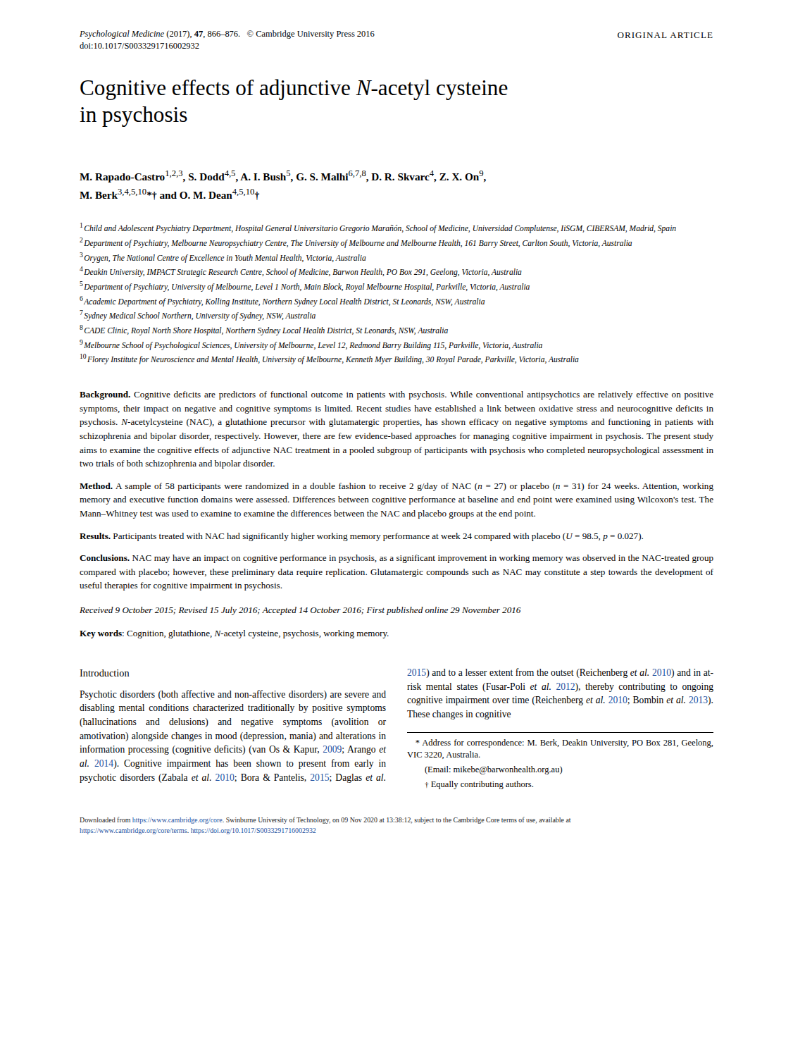Psychological Medicine (2017), 47, 866–876. © Cambridge University Press 2016
doi:10.1017/S0033291716002932
ORIGINAL ARTICLE
Cognitive effects of adjunctive N-acetyl cysteine
in psychosis
M. Rapado-Castro1,2,3, S. Dodd4,5, A. I. Bush5, G. S. Malhi6,7,8, D. R. Skvarc4, Z. X. On9,
M. Berk3,4,5,10*† and O. M. Dean4,5,10†
1Child and Adolescent Psychiatry Department, Hospital General Universitario Gregorio Marañón, School of Medicine, Universidad Complutense, IiSGM, CIBERSAM, Madrid, Spain
2Department of Psychiatry, Melbourne Neuropsychiatry Centre, The University of Melbourne and Melbourne Health, 161 Barry Street, Carlton South, Victoria, Australia
3Orygen, The National Centre of Excellence in Youth Mental Health, Victoria, Australia
4Deakin University, IMPACT Strategic Research Centre, School of Medicine, Barwon Health, PO Box 291, Geelong, Victoria, Australia
5Department of Psychiatry, University of Melbourne, Level 1 North, Main Block, Royal Melbourne Hospital, Parkville, Victoria, Australia
6Academic Department of Psychiatry, Kolling Institute, Northern Sydney Local Health District, St Leonards, NSW, Australia
7Sydney Medical School Northern, University of Sydney, NSW, Australia
8CADE Clinic, Royal North Shore Hospital, Northern Sydney Local Health District, St Leonards, NSW, Australia
9Melbourne School of Psychological Sciences, University of Melbourne, Level 12, Redmond Barry Building 115, Parkville, Victoria, Australia
10Florey Institute for Neuroscience and Mental Health, University of Melbourne, Kenneth Myer Building, 30 Royal Parade, Parkville, Victoria, Australia
Background. Cognitive deficits are predictors of functional outcome in patients with psychosis. While conventional antipsychotics are relatively effective on positive symptoms, their impact on negative and cognitive symptoms is limited. Recent studies have established a link between oxidative stress and neurocognitive deficits in psychosis. N-acetylcysteine (NAC), a glutathione precursor with glutamatergic properties, has shown efficacy on negative symptoms and functioning in patients with schizophrenia and bipolar disorder, respectively. However, there are few evidence-based approaches for managing cognitive impairment in psychosis. The present study aims to examine the cognitive effects of adjunctive NAC treatment in a pooled subgroup of participants with psychosis who completed neuropsychological assessment in two trials of both schizophrenia and bipolar disorder.
Method. A sample of 58 participants were randomized in a double fashion to receive 2 g/day of NAC (n = 27) or placebo (n = 31) for 24 weeks. Attention, working memory and executive function domains were assessed. Differences between cognitive performance at baseline and end point were examined using Wilcoxon's test. The Mann–Whitney test was used to examine to examine the differences between the NAC and placebo groups at the end point.
Results. Participants treated with NAC had significantly higher working memory performance at week 24 compared with placebo (U = 98.5, p = 0.027).
Conclusions. NAC may have an impact on cognitive performance in psychosis, as a significant improvement in working memory was observed in the NAC-treated group compared with placebo; however, these preliminary data require replication. Glutamatergic compounds such as NAC may constitute a step towards the development of useful therapies for cognitive impairment in psychosis.
Received 9 October 2015; Revised 15 July 2016; Accepted 14 October 2016; First published online 29 November 2016
Key words: Cognition, glutathione, N-acetyl cysteine, psychosis, working memory.
Introduction
Psychotic disorders (both affective and non-affective disorders) are severe and disabling mental conditions characterized traditionally by positive symptoms (hallucinations and delusions) and negative symptoms (avolition or amotivation) alongside changes in mood (depression, mania) and alterations in information processing (cognitive deficits) (van Os & Kapur, 2009; Arango et al. 2014). Cognitive impairment has been shown to present from early in psychotic disorders (Zabala et al. 2010; Bora & Pantelis, 2015; Daglas et al. 2015) and to a lesser extent from the outset (Reichenberg et al. 2010) and in at-risk mental states (Fusar-Poli et al. 2012), thereby contributing to ongoing cognitive impairment over time (Reichenberg et al. 2010; Bombin et al. 2013). These changes in cognitive
* Address for correspondence: M. Berk, Deakin University, PO Box 281, Geelong, VIC 3220, Australia.
(Email: mikebe@barwonhealth.org.au)
† Equally contributing authors.
Downloaded from https://www.cambridge.org/core. Swinburne University of Technology, on 09 Nov 2020 at 13:38:12, subject to the Cambridge Core terms of use, available at
https://www.cambridge.org/core/terms. https://doi.org/10.1017/S0033291716002932